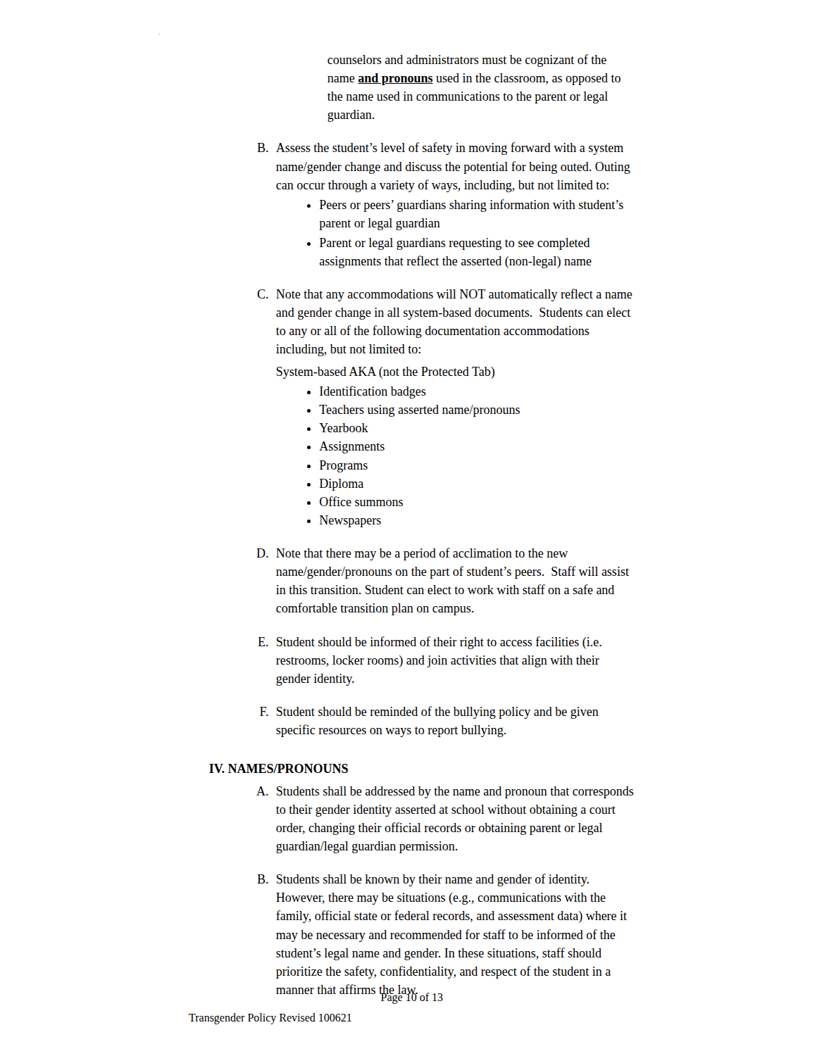.
counselors and administrators must be cognizant of the name and pronouns used in the classroom, as opposed to the name used in communications to the parent or legal guardian.
Assess the student’s level of safety in moving forward with a system name/gender change and discuss the potential for being outed. Outing can occur through a variety of ways, including, but not limited to:
Peers or peers’ guardians sharing information with student’s parent or legal guardian
Parent or legal guardians requesting to see completed assignments that reflect the asserted (non-legal) name
Note that any accommodations will NOT automatically reflect a name and gender change in all system-based documents. Students can elect to any or all of the following documentation accommodations including, but not limited to:
System-based AKA (not the Protected Tab)
Identification badges
Teachers using asserted name/pronouns
Yearbook
Assignments
Programs
Diploma
Office summons
Newspapers
Note that there may be a period of acclimation to the new name/gender/pronouns on the part of student’s peers. Staff will assist in this transition. Student can elect to work with staff on a safe and comfortable transition plan on campus.
Student should be informed of their right to access facilities (i.e. restrooms, locker rooms) and join activities that align with their gender identity.
Student should be reminded of the bullying policy and be given specific resources on ways to report bullying.
IV. NAMES/PRONOUNS
Students shall be addressed by the name and pronoun that corresponds to their gender identity asserted at school without obtaining a court order, changing their official records or obtaining parent or legal guardian/legal guardian permission.
Students shall be known by their name and gender of identity. However, there may be situations (e.g., communications with the family, official state or federal records, and assessment data) where it may be necessary and recommended for staff to be informed of the student’s legal name and gender. In these situations, staff should prioritize the safety, confidentiality, and respect of the student in a manner that affirms the law.
Page 10 of 13
Transgender Policy Revised 100621